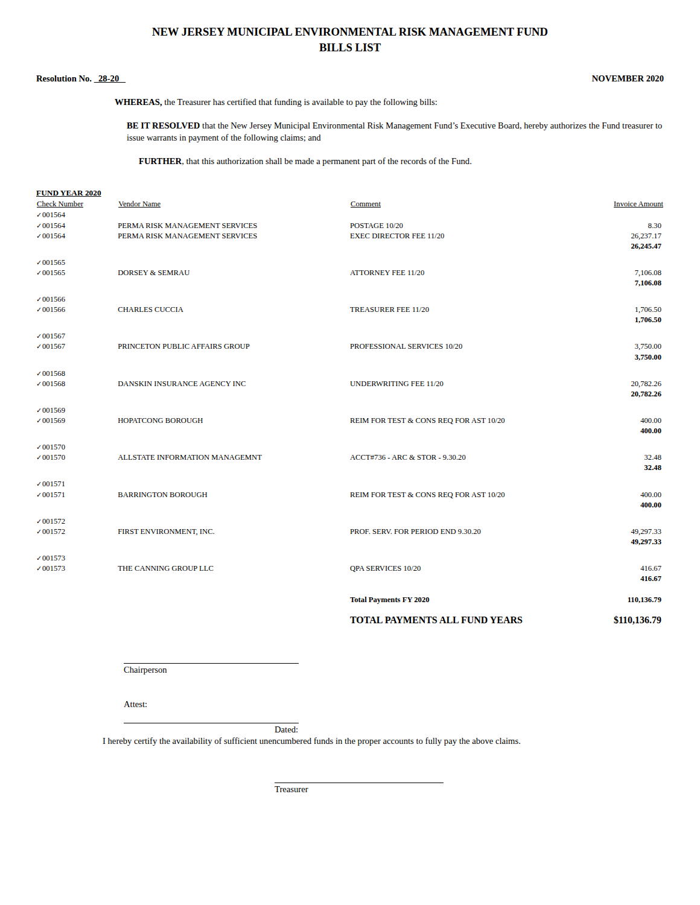NEW JERSEY MUNICIPAL ENVIRONMENTAL RISK MANAGEMENT FUND
BILLS LIST
Resolution No. 28-20 NOVEMBER 2020
WHEREAS, the Treasurer has certified that funding is available to pay the following bills:
BE IT RESOLVED that the New Jersey Municipal Environmental Risk Management Fund’s Executive Board, hereby authorizes the Fund treasurer to issue warrants in payment of the following claims; and
FURTHER, that this authorization shall be made a permanent part of the records of the Fund.
FUND YEAR 2020
| Check Number | Vendor Name | Comment | Invoice Amount |
| --- | --- | --- | --- |
| 001564 | | | |
| 001564 | PERMA RISK MANAGEMENT SERVICES | POSTAGE 10/20 | 8.30 |
| 001564 | PERMA RISK MANAGEMENT SERVICES | EXEC DIRECTOR FEE 11/20 | 26,237.17 |
| | | | 26,245.47 |
| 001565 | | | |
| 001565 | DORSEY & SEMRAU | ATTORNEY FEE 11/20 | 7,106.08 |
| | | | 7,106.08 |
| 001566 | | | |
| 001566 | CHARLES CUCCIA | TREASURER FEE 11/20 | 1,706.50 |
| | | | 1,706.50 |
| 001567 | | | |
| 001567 | PRINCETON PUBLIC AFFAIRS GROUP | PROFESSIONAL SERVICES 10/20 | 3,750.00 |
| | | | 3,750.00 |
| 001568 | | | |
| 001568 | DANSKIN INSURANCE AGENCY INC | UNDERWRITING FEE 11/20 | 20,782.26 |
| | | | 20,782.26 |
| 001569 | | | |
| 001569 | HOPATCONG BOROUGH | REIM FOR TEST & CONS REQ FOR AST 10/20 | 400.00 |
| | | | 400.00 |
| 001570 | | | |
| 001570 | ALLSTATE INFORMATION MANAGEMNT | ACCT#736 - ARC & STOR - 9.30.20 | 32.48 |
| | | | 32.48 |
| 001571 | | | |
| 001571 | BARRINGTON BOROUGH | REIM FOR TEST & CONS REQ FOR AST 10/20 | 400.00 |
| | | | 400.00 |
| 001572 | | | |
| 001572 | FIRST ENVIRONMENT, INC. | PROF. SERV. FOR PERIOD END 9.30.20 | 49,297.33 |
| | | | 49,297.33 |
| 001573 | | | |
| 001573 | THE CANNING GROUP LLC | QPA SERVICES 10/20 | 416.67 |
| | | | 416.67 |
| | | Total Payments FY 2020 | 110,136.79 |
| | | TOTAL PAYMENTS ALL FUND YEARS | $110,136.79 |
Chairperson
Attest:
Dated:
I hereby certify the availability of sufficient unencumbered funds in the proper accounts to fully pay the above claims.
Treasurer